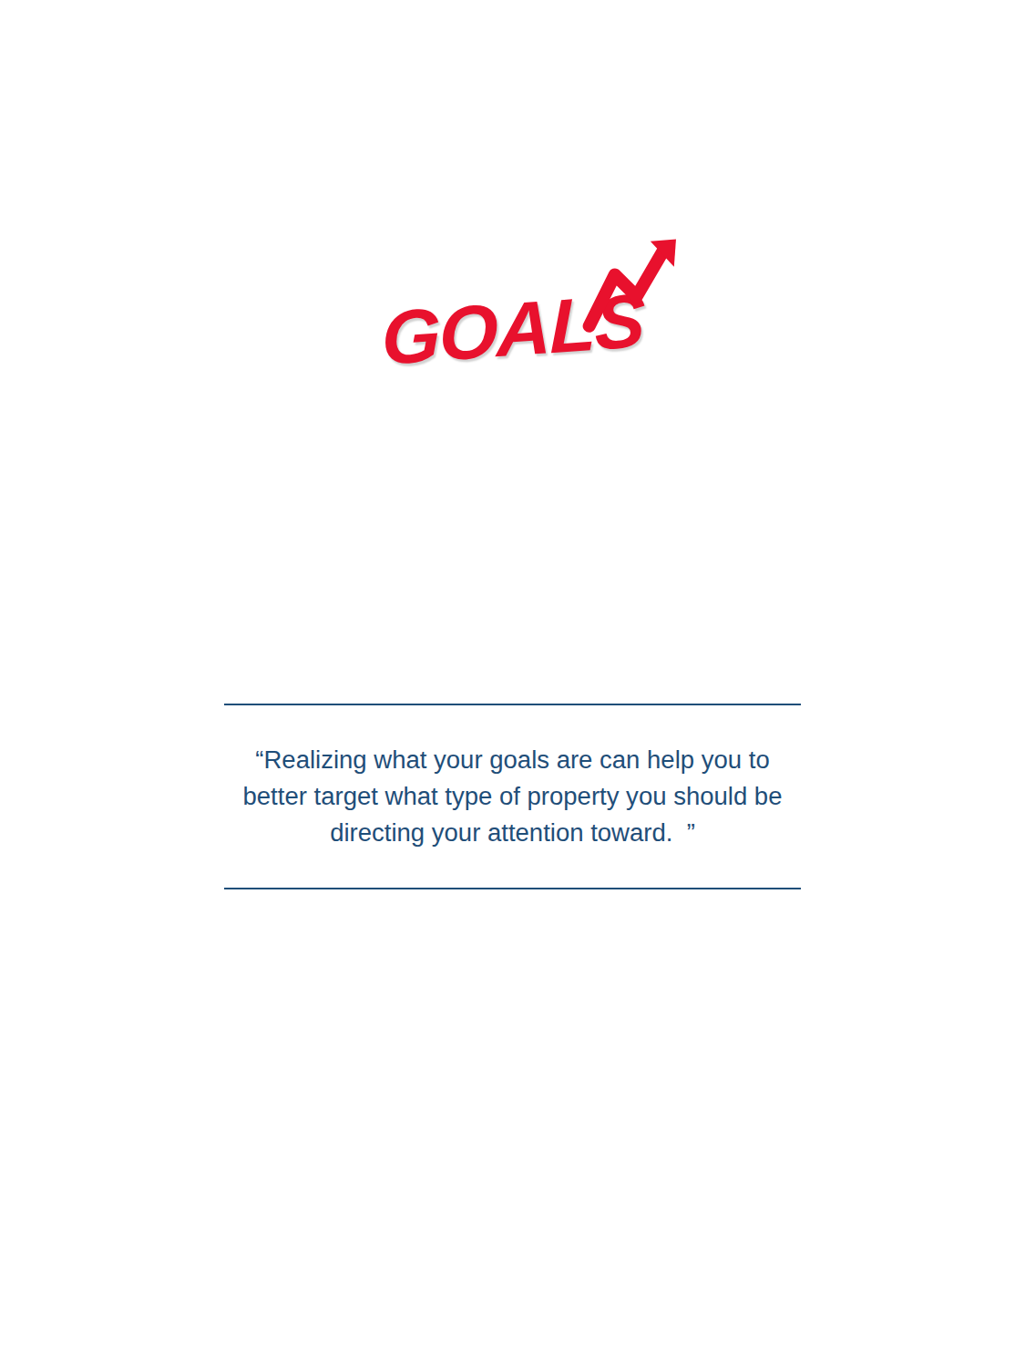GOALS
“Realizing what your goals are can help you to better target what type of property you should be directing your attention toward. ”